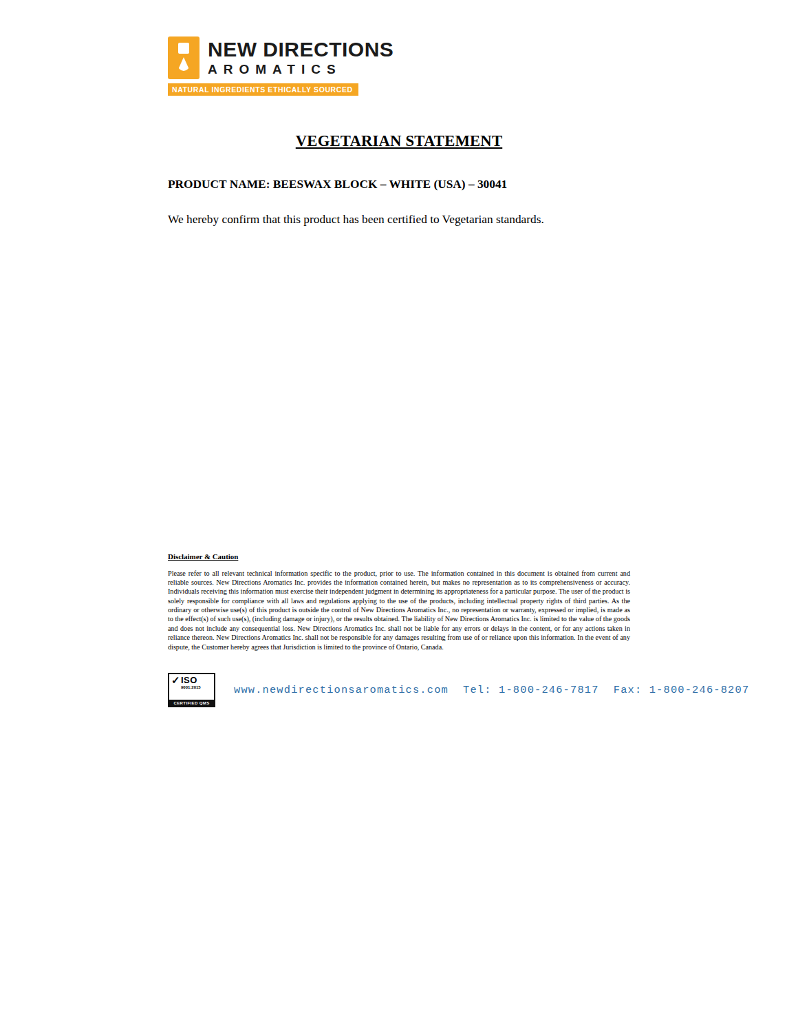NEW DIRECTIONS
AROMATICS
NATURAL INGREDIENTS ETHICALLY SOURCED
VEGETARIAN STATEMENT
PRODUCT NAME: BEESWAX BLOCK – WHITE (USA) – 30041
We hereby confirm that this product has been certified to Vegetarian standards.
Disclaimer & Caution
Please refer to all relevant technical information specific to the product, prior to use. The information contained in this document is obtained from current and reliable sources. New Directions Aromatics Inc. provides the information contained herein, but makes no representation as to its comprehensiveness or accuracy. Individuals receiving this information must exercise their independent judgment in determining its appropriateness for a particular purpose. The user of the product is solely responsible for compliance with all laws and regulations applying to the use of the products, including intellectual property rights of third parties. As the ordinary or otherwise use(s) of this product is outside the control of New Directions Aromatics Inc., no representation or warranty, expressed or implied, is made as to the effect(s) of such use(s), (including damage or injury), or the results obtained. The liability of New Directions Aromatics Inc. is limited to the value of the goods and does not include any consequential loss. New Directions Aromatics Inc. shall not be liable for any errors or delays in the content, or for any actions taken in reliance thereon. New Directions Aromatics Inc. shall not be responsible for any damages resulting from use of or reliance upon this information. In the event of any dispute, the Customer hereby agrees that Jurisdiction is limited to the province of Ontario, Canada.
✓ ISO 9001:2015 CERTIFIED QMS
www.newdirectionsaromatics.com Tel: 1-800-246-7817 Fax: 1-800-246-8207